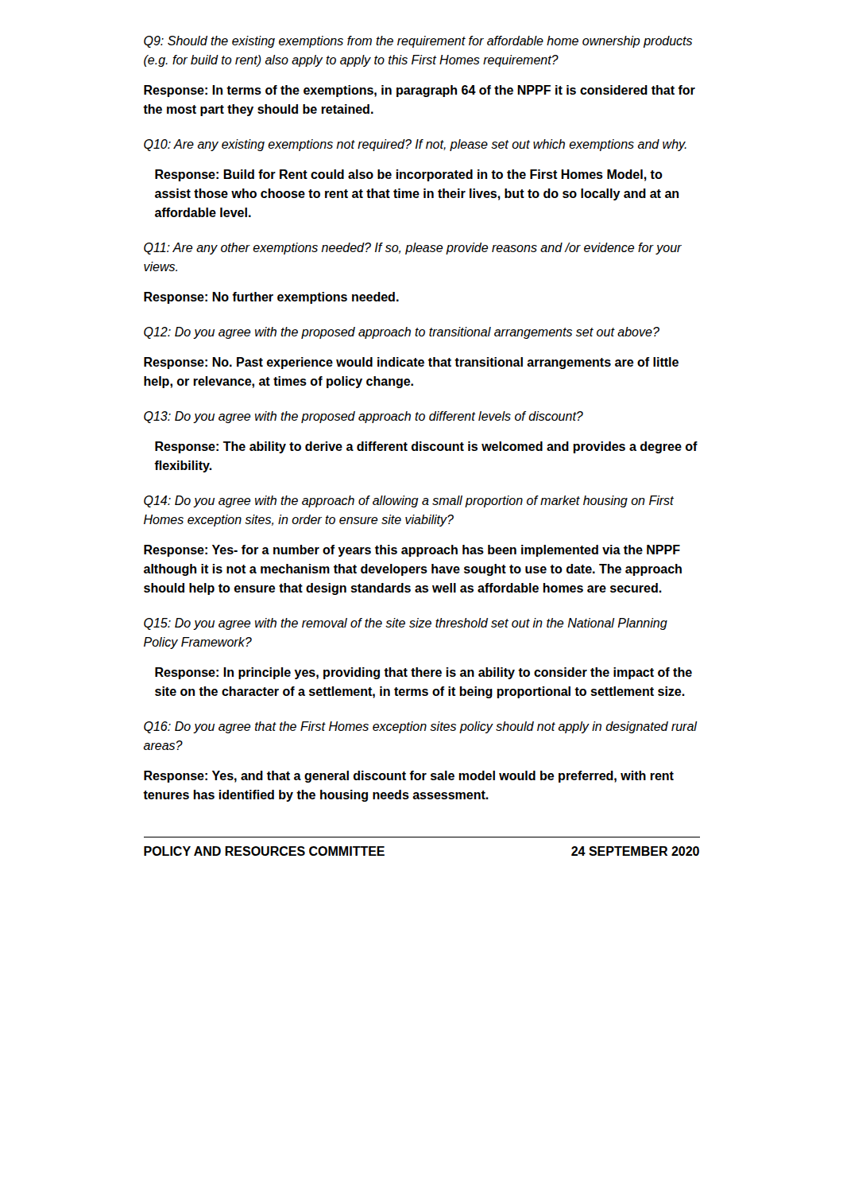Q9: Should the existing exemptions from the requirement for affordable home ownership products (e.g. for build to rent) also apply to apply to this First Homes requirement?
Response: In terms of the exemptions, in paragraph 64 of the NPPF it is considered that for the most part they should be retained.
Q10: Are any existing exemptions not required? If not, please set out which exemptions and why.
Response: Build for Rent could also be incorporated in to the First Homes Model, to assist those who choose to rent at that time in their lives, but to do so locally and at an affordable level.
Q11: Are any other exemptions needed? If so, please provide reasons and /or evidence for your views.
Response: No further exemptions needed.
Q12: Do you agree with the proposed approach to transitional arrangements set out above?
Response: No. Past experience would indicate that transitional arrangements are of little help, or relevance, at times of policy change.
Q13: Do you agree with the proposed approach to different levels of discount?
Response: The ability to derive a different discount is welcomed and provides a degree of flexibility.
Q14: Do you agree with the approach of allowing a small proportion of market housing on First Homes exception sites, in order to ensure site viability?
Response: Yes- for a number of years this approach has been implemented via the NPPF although it is not a mechanism that developers have sought to use to date. The approach should help to ensure that design standards as well as affordable homes are secured.
Q15: Do you agree with the removal of the site size threshold set out in the National Planning Policy Framework?
Response: In principle yes, providing that there is an ability to consider the impact of the site on the character of a settlement, in terms of it being proportional to settlement size.
Q16: Do you agree that the First Homes exception sites policy should not apply in designated rural areas?
Response: Yes, and that a general discount for sale model would be preferred, with rent tenures has identified by the housing needs assessment.
POLICY AND RESOURCES COMMITTEE 24 SEPTEMBER 2020